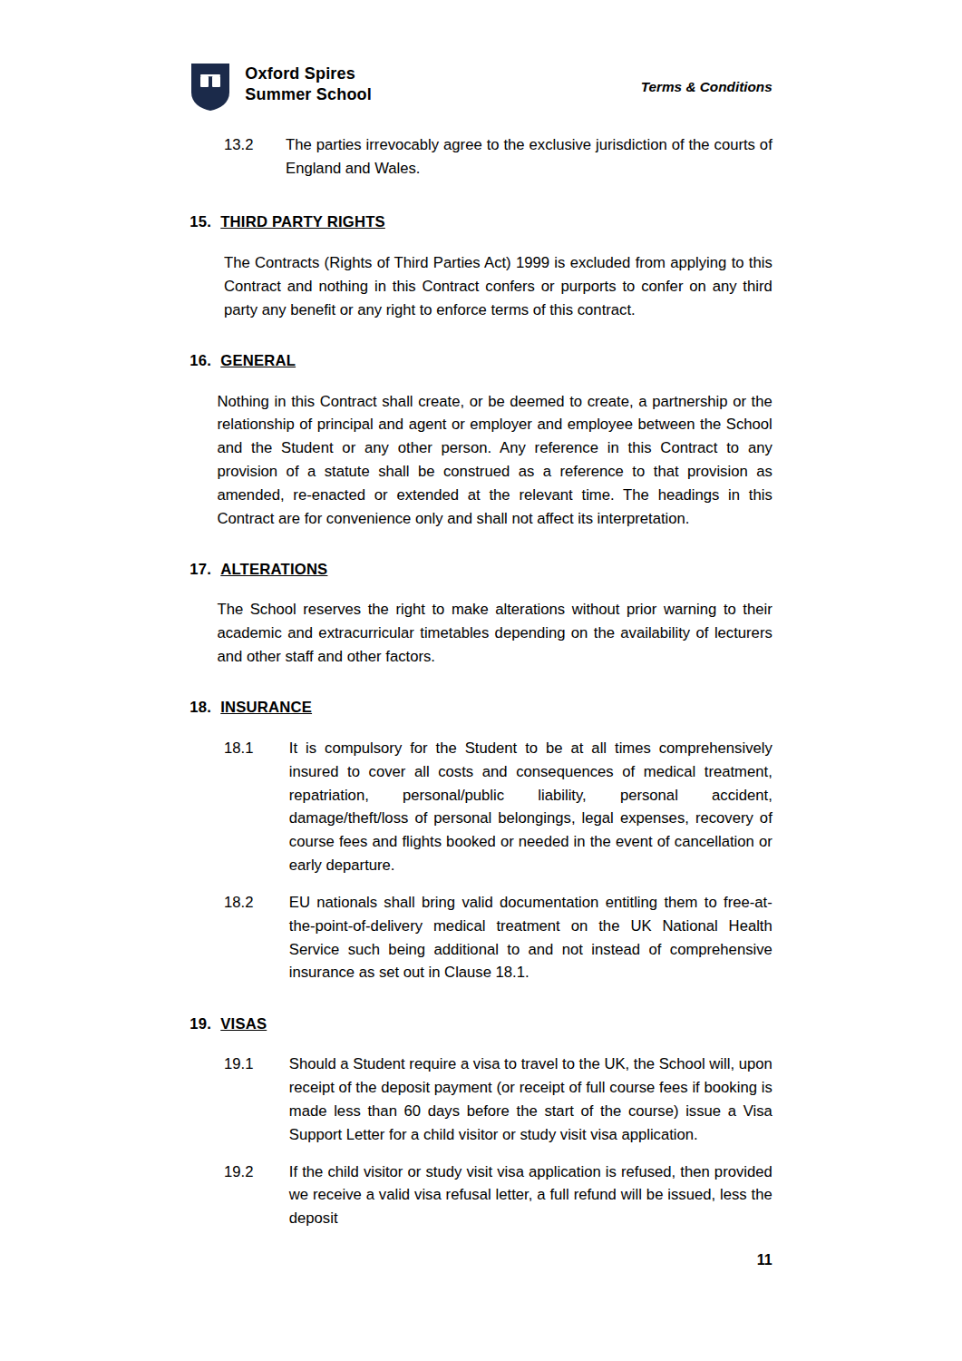Oxford Spires
Summer School
Terms & Conditions
13.2 The parties irrevocably agree to the exclusive jurisdiction of the courts of England and Wales.
15. THIRD PARTY RIGHTS
The Contracts (Rights of Third Parties Act) 1999 is excluded from applying to this Contract and nothing in this Contract confers or purports to confer on any third party any benefit or any right to enforce terms of this contract.
16. GENERAL
Nothing in this Contract shall create, or be deemed to create, a partnership or the relationship of principal and agent or employer and employee between the School and the Student or any other person. Any reference in this Contract to any provision of a statute shall be construed as a reference to that provision as amended, re-enacted or extended at the relevant time. The headings in this Contract are for convenience only and shall not affect its interpretation.
17. ALTERATIONS
The School reserves the right to make alterations without prior warning to their academic and extracurricular timetables depending on the availability of lecturers and other staff and other factors.
18. INSURANCE
18.1 It is compulsory for the Student to be at all times comprehensively insured to cover all costs and consequences of medical treatment, repatriation, personal/public liability, personal accident, damage/theft/loss of personal belongings, legal expenses, recovery of course fees and flights booked or needed in the event of cancellation or early departure.
18.2 EU nationals shall bring valid documentation entitling them to free-at-the-point-of-delivery medical treatment on the UK National Health Service such being additional to and not instead of comprehensive insurance as set out in Clause 18.1.
19. VISAS
19.1 Should a Student require a visa to travel to the UK, the School will, upon receipt of the deposit payment (or receipt of full course fees if booking is made less than 60 days before the start of the course) issue a Visa Support Letter for a child visitor or study visit visa application.
19.2 If the child visitor or study visit visa application is refused, then provided we receive a valid visa refusal letter, a full refund will be issued, less the deposit
11